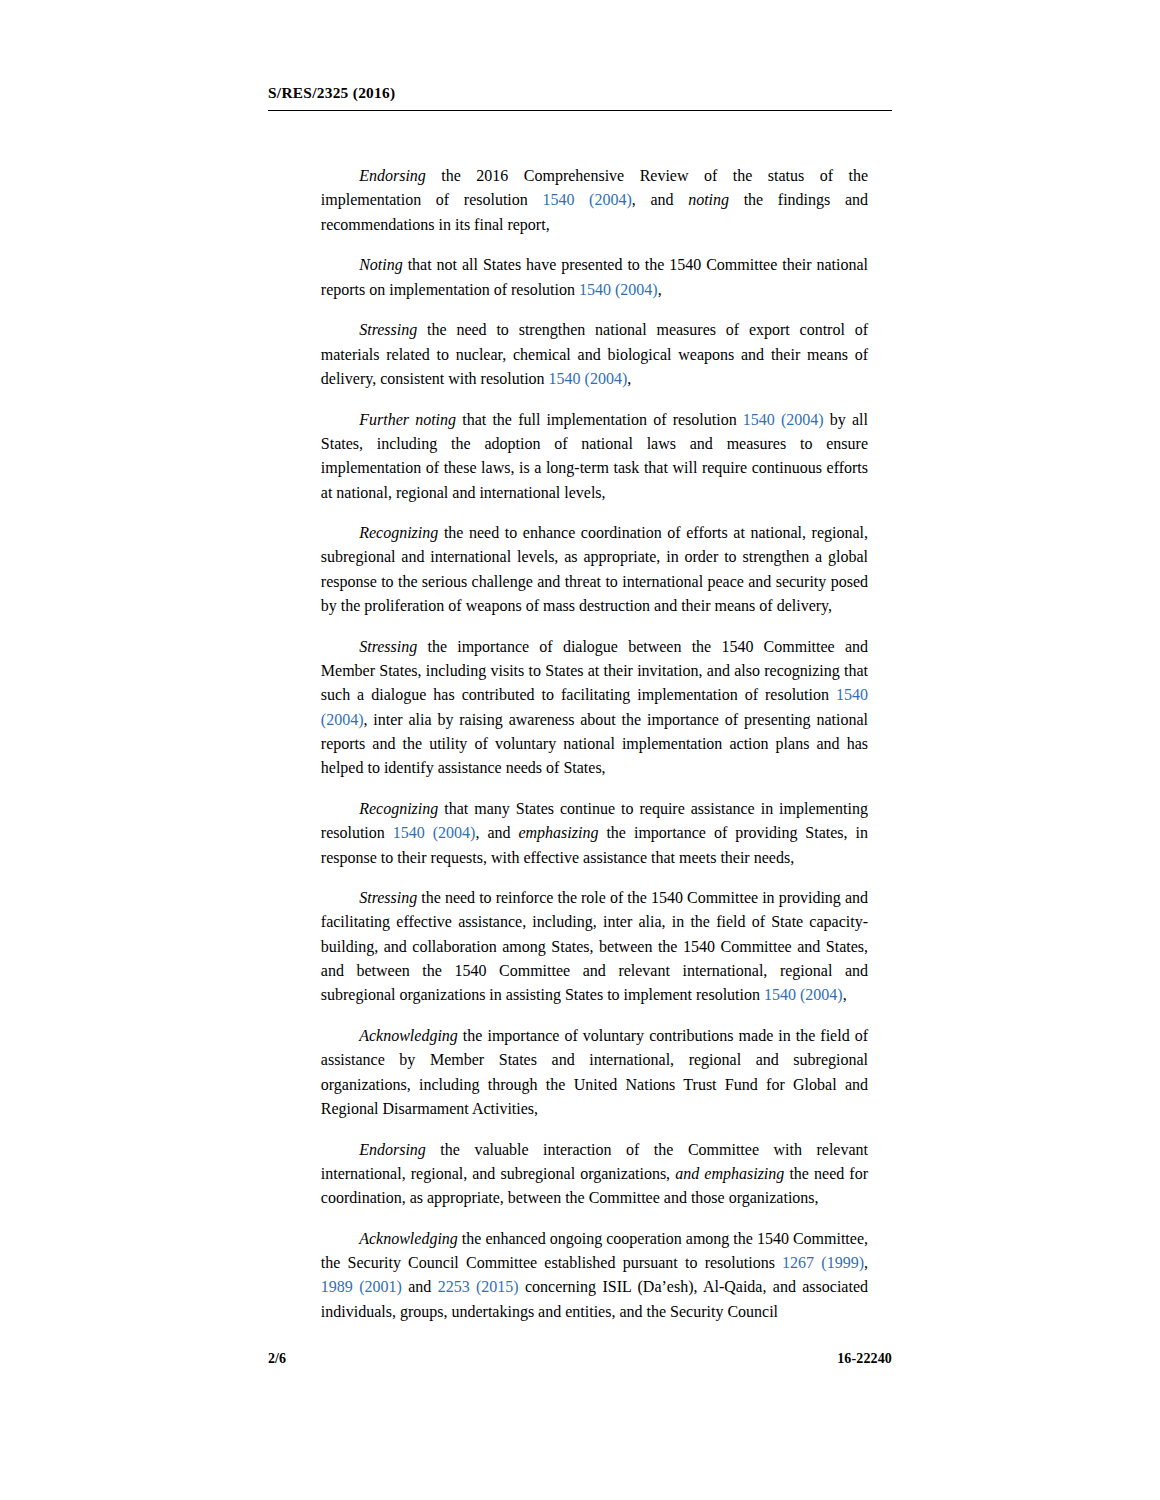S/RES/2325 (2016)
Endorsing the 2016 Comprehensive Review of the status of the implementation of resolution 1540 (2004), and noting the findings and recommendations in its final report,
Noting that not all States have presented to the 1540 Committee their national reports on implementation of resolution 1540 (2004),
Stressing the need to strengthen national measures of export control of materials related to nuclear, chemical and biological weapons and their means of delivery, consistent with resolution 1540 (2004),
Further noting that the full implementation of resolution 1540 (2004) by all States, including the adoption of national laws and measures to ensure implementation of these laws, is a long-term task that will require continuous efforts at national, regional and international levels,
Recognizing the need to enhance coordination of efforts at national, regional, subregional and international levels, as appropriate, in order to strengthen a global response to the serious challenge and threat to international peace and security posed by the proliferation of weapons of mass destruction and their means of delivery,
Stressing the importance of dialogue between the 1540 Committee and Member States, including visits to States at their invitation, and also recognizing that such a dialogue has contributed to facilitating implementation of resolution 1540 (2004), inter alia by raising awareness about the importance of presenting national reports and the utility of voluntary national implementation action plans and has helped to identify assistance needs of States,
Recognizing that many States continue to require assistance in implementing resolution 1540 (2004), and emphasizing the importance of providing States, in response to their requests, with effective assistance that meets their needs,
Stressing the need to reinforce the role of the 1540 Committee in providing and facilitating effective assistance, including, inter alia, in the field of State capacity-building, and collaboration among States, between the 1540 Committee and States, and between the 1540 Committee and relevant international, regional and subregional organizations in assisting States to implement resolution 1540 (2004),
Acknowledging the importance of voluntary contributions made in the field of assistance by Member States and international, regional and subregional organizations, including through the United Nations Trust Fund for Global and Regional Disarmament Activities,
Endorsing the valuable interaction of the Committee with relevant international, regional, and subregional organizations, and emphasizing the need for coordination, as appropriate, between the Committee and those organizations,
Acknowledging the enhanced ongoing cooperation among the 1540 Committee, the Security Council Committee established pursuant to resolutions 1267 (1999), 1989 (2001) and 2253 (2015) concerning ISIL (Da’esh), Al-Qaida, and associated individuals, groups, undertakings and entities, and the Security Council
2/6 16-22240